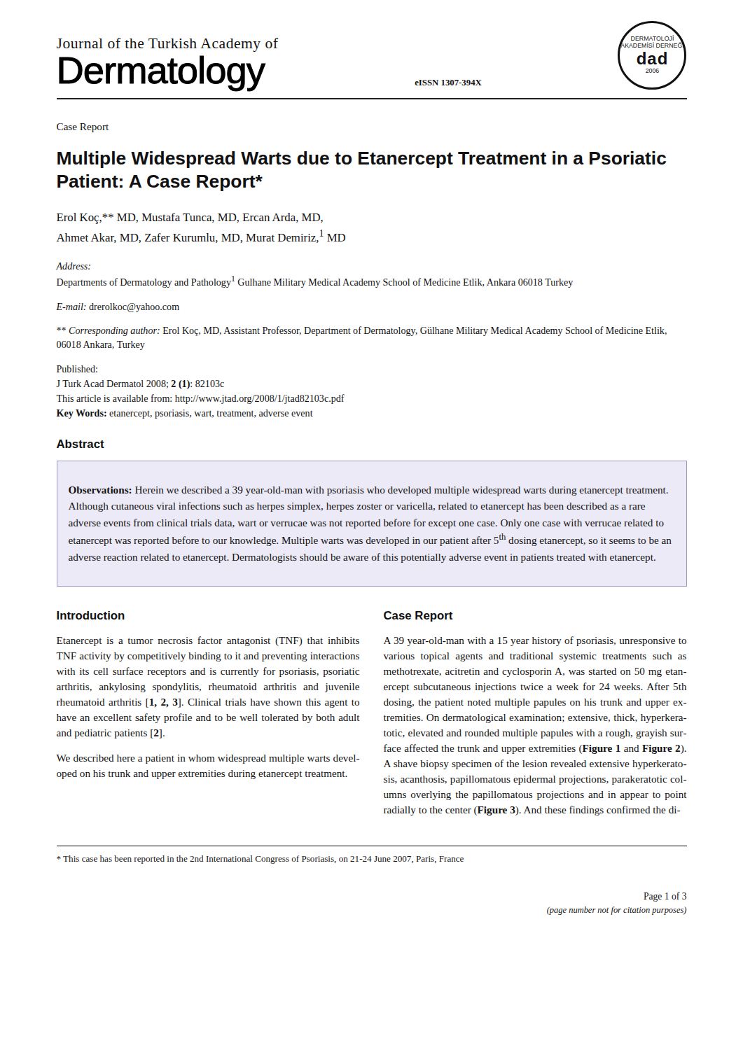Journal of the Turkish Academy of Dermatology
eISSN 1307-394X
DERMATOLOJİ AKADEMİSİ DERNEĞİ dad 2006
Case Report
Multiple Widespread Warts due to Etanercept Treatment in a Psoriatic Patient: A Case Report*
Erol Koç,** MD, Mustafa Tunca, MD, Ercan Arda, MD,
Ahmet Akar, MD, Zafer Kurumlu, MD, Murat Demiriz,1 MD
Address:
Departments of Dermatology and Pathology1 Gulhane Military Medical Academy School of Medicine Etlik, Ankara 06018 Turkey
E-mail: drerolkoc@yahoo.com
** Corresponding author: Erol Koç, MD, Assistant Professor, Department of Dermatology, Gülhane Military Medical Academy School of Medicine Etlik, 06018 Ankara, Turkey
Published:
J Turk Acad Dermatol 2008; 2 (1): 82103c
This article is available from: http://www.jtad.org/2008/1/jtad82103c.pdf
Key Words: etanercept, psoriasis, wart, treatment, adverse event
Abstract
Observations: Herein we described a 39 year-old-man with psoriasis who developed multiple widespread warts during etanercept treatment. Although cutaneous viral infections such as herpes simplex, herpes zoster or varicella, related to etanercept has been described as a rare adverse events from clinical trials data, wart or verrucae was not reported before for except one case. Only one case with verrucae related to etanercept was reported before to our knowledge. Multiple warts was developed in our patient after 5th dosing etanercept, so it seems to be an adverse reaction related to etanercept. Dermatologists should be aware of this potentially adverse event in patients treated with etanercept.
Introduction
Etanercept is a tumor necrosis factor antagonist (TNF) that inhibits TNF activity by competitively binding to it and preventing interactions with its cell surface receptors and is currently for psoriasis, psoriatic arthritis, ankylosing spondylitis, rheumatoid arthritis and juvenile rheumatoid arthritis [1, 2, 3]. Clinical trials have shown this agent to have an excellent safety profile and to be well tolerated by both adult and pediatric patients [2].
We described here a patient in whom widespread multiple warts developed on his trunk and upper extremities during etanercept treatment.
Case Report
A 39 year-old-man with a 15 year history of psoriasis, unresponsive to various topical agents and traditional systemic treatments such as methotrexate, acitretin and cyclosporin A, was started on 50 mg etanercept subcutaneous injections twice a week for 24 weeks. After 5th dosing, the patient noted multiple papules on his trunk and upper extremities. On dermatological examination; extensive, thick, hyperkeratotic, elevated and rounded multiple papules with a rough, grayish surface affected the trunk and upper extremities (Figure 1 and Figure 2). A shave biopsy specimen of the lesion revealed extensive hyperkeratosis, acanthosis, papillomatous epidermal projections, parakeratotic columns overlying the papillomatous projections and in appear to point radially to the center (Figure 3). And these findings confirmed the di-
* This case has been reported in the 2nd International Congress of Psoriasis, on 21-24 June 2007, Paris, France
Page 1 of 3
(page number not for citation purposes)